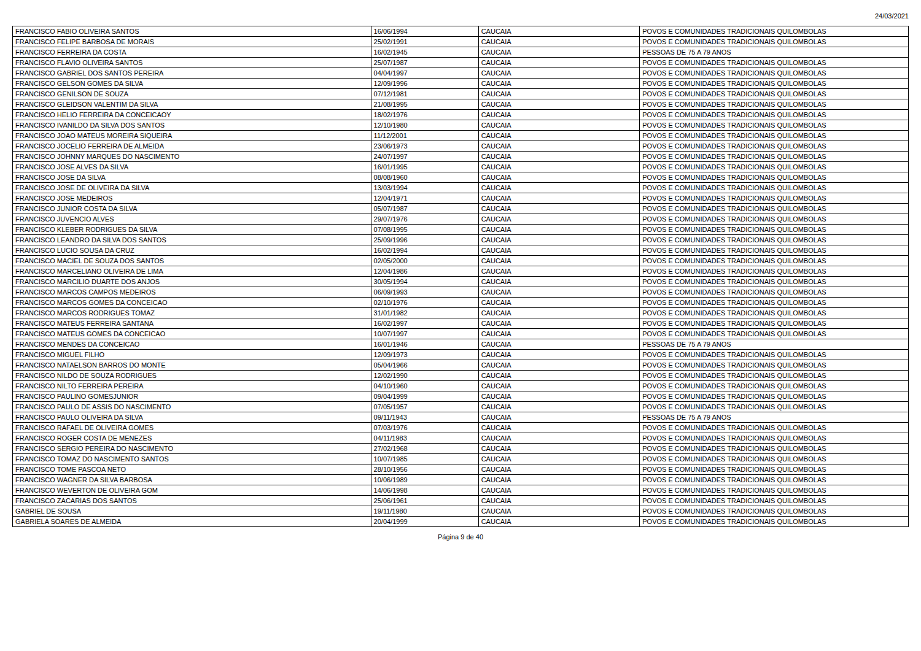24/03/2021
| FRANCISCO FABIO OLIVEIRA SANTOS | 16/06/1994 | CAUCAIA | POVOS E COMUNIDADES TRADICIONAIS QUILOMBOLAS |
| FRANCISCO FELIPE BARBOSA DE MORAIS | 25/02/1991 | CAUCAIA | POVOS E COMUNIDADES TRADICIONAIS QUILOMBOLAS |
| FRANCISCO FERREIRA DA COSTA | 16/02/1945 | CAUCAIA | PESSOAS DE 75 A 79 ANOS |
| FRANCISCO FLAVIO OLIVEIRA SANTOS | 25/07/1987 | CAUCAIA | POVOS E COMUNIDADES TRADICIONAIS QUILOMBOLAS |
| FRANCISCO GABRIEL DOS SANTOS PEREIRA | 04/04/1997 | CAUCAIA | POVOS E COMUNIDADES TRADICIONAIS QUILOMBOLAS |
| FRANCISCO GELSON GOMES DA SILVA | 12/09/1996 | CAUCAIA | POVOS E COMUNIDADES TRADICIONAIS QUILOMBOLAS |
| FRANCISCO GENILSON DE SOUZA | 07/12/1981 | CAUCAIA | POVOS E COMUNIDADES TRADICIONAIS QUILOMBOLAS |
| FRANCISCO GLEIDSON VALENTIM DA SILVA | 21/08/1995 | CAUCAIA | POVOS E COMUNIDADES TRADICIONAIS QUILOMBOLAS |
| FRANCISCO HELIO FERREIRA DA CONCEICAOY | 18/02/1976 | CAUCAIA | POVOS E COMUNIDADES TRADICIONAIS QUILOMBOLAS |
| FRANCISCO IVANILDO DA SILVA DOS SANTOS | 12/10/1980 | CAUCAIA | POVOS E COMUNIDADES TRADICIONAIS QUILOMBOLAS |
| FRANCISCO JOAO MATEUS MOREIRA SIQUEIRA | 11/12/2001 | CAUCAIA | POVOS E COMUNIDADES TRADICIONAIS QUILOMBOLAS |
| FRANCISCO JOCELIO FERREIRA DE ALMEIDA | 23/06/1973 | CAUCAIA | POVOS E COMUNIDADES TRADICIONAIS QUILOMBOLAS |
| FRANCISCO JOHNNY MARQUES DO NASCIMENTO | 24/07/1997 | CAUCAIA | POVOS E COMUNIDADES TRADICIONAIS QUILOMBOLAS |
| FRANCISCO JOSE ALVES DA SILVA | 16/01/1995 | CAUCAIA | POVOS E COMUNIDADES TRADICIONAIS QUILOMBOLAS |
| FRANCISCO JOSE DA SILVA | 08/08/1960 | CAUCAIA | POVOS E COMUNIDADES TRADICIONAIS QUILOMBOLAS |
| FRANCISCO JOSE DE OLIVEIRA DA SILVA | 13/03/1994 | CAUCAIA | POVOS E COMUNIDADES TRADICIONAIS QUILOMBOLAS |
| FRANCISCO JOSE MEDEIROS | 12/04/1971 | CAUCAIA | POVOS E COMUNIDADES TRADICIONAIS QUILOMBOLAS |
| FRANCISCO JUNIOR COSTA DA SILVA | 05/07/1987 | CAUCAIA | POVOS E COMUNIDADES TRADICIONAIS QUILOMBOLAS |
| FRANCISCO JUVENCIO ALVES | 29/07/1976 | CAUCAIA | POVOS E COMUNIDADES TRADICIONAIS QUILOMBOLAS |
| FRANCISCO KLEBER RODRIGUES DA SILVA | 07/08/1995 | CAUCAIA | POVOS E COMUNIDADES TRADICIONAIS QUILOMBOLAS |
| FRANCISCO LEANDRO DA SILVA DOS SANTOS | 25/09/1996 | CAUCAIA | POVOS E COMUNIDADES TRADICIONAIS QUILOMBOLAS |
| FRANCISCO LUCIO SOUSA DA CRUZ | 16/02/1994 | CAUCAIA | POVOS E COMUNIDADES TRADICIONAIS QUILOMBOLAS |
| FRANCISCO MACIEL DE SOUZA DOS SANTOS | 02/05/2000 | CAUCAIA | POVOS E COMUNIDADES TRADICIONAIS QUILOMBOLAS |
| FRANCISCO MARCELIANO OLIVEIRA DE LIMA | 12/04/1986 | CAUCAIA | POVOS E COMUNIDADES TRADICIONAIS QUILOMBOLAS |
| FRANCISCO MARCILIO DUARTE DOS ANJOS | 30/05/1994 | CAUCAIA | POVOS E COMUNIDADES TRADICIONAIS QUILOMBOLAS |
| FRANCISCO MARCOS CAMPOS MEDEIROS | 06/09/1993 | CAUCAIA | POVOS E COMUNIDADES TRADICIONAIS QUILOMBOLAS |
| FRANCISCO MARCOS GOMES DA CONCEICAO | 02/10/1976 | CAUCAIA | POVOS E COMUNIDADES TRADICIONAIS QUILOMBOLAS |
| FRANCISCO MARCOS RODRIGUES TOMAZ | 31/01/1982 | CAUCAIA | POVOS E COMUNIDADES TRADICIONAIS QUILOMBOLAS |
| FRANCISCO MATEUS FERREIRA SANTANA | 16/02/1997 | CAUCAIA | POVOS E COMUNIDADES TRADICIONAIS QUILOMBOLAS |
| FRANCISCO MATEUS GOMES DA CONCEICAO | 10/07/1997 | CAUCAIA | POVOS E COMUNIDADES TRADICIONAIS QUILOMBOLAS |
| FRANCISCO MENDES DA CONCEICAO | 16/01/1946 | CAUCAIA | PESSOAS DE 75 A 79 ANOS |
| FRANCISCO MIGUEL FILHO | 12/09/1973 | CAUCAIA | POVOS E COMUNIDADES TRADICIONAIS QUILOMBOLAS |
| FRANCISCO NATAELSON BARROS DO MONTE | 05/04/1966 | CAUCAIA | POVOS E COMUNIDADES TRADICIONAIS QUILOMBOLAS |
| FRANCISCO NILDO DE SOUZA RODRIGUES | 12/02/1990 | CAUCAIA | POVOS E COMUNIDADES TRADICIONAIS QUILOMBOLAS |
| FRANCISCO NILTO FERREIRA PEREIRA | 04/10/1960 | CAUCAIA | POVOS E COMUNIDADES TRADICIONAIS QUILOMBOLAS |
| FRANCISCO PAULINO GOMESJUNIOR | 09/04/1999 | CAUCAIA | POVOS E COMUNIDADES TRADICIONAIS QUILOMBOLAS |
| FRANCISCO PAULO DE ASSIS DO NASCIMENTO | 07/05/1957 | CAUCAIA | POVOS E COMUNIDADES TRADICIONAIS QUILOMBOLAS |
| FRANCISCO PAULO OLIVEIRA DA SILVA | 09/11/1943 | CAUCAIA | PESSOAS DE 75 A 79 ANOS |
| FRANCISCO RAFAEL DE OLIVEIRA GOMES | 07/03/1976 | CAUCAIA | POVOS E COMUNIDADES TRADICIONAIS QUILOMBOLAS |
| FRANCISCO ROGER COSTA DE MENEZES | 04/11/1983 | CAUCAIA | POVOS E COMUNIDADES TRADICIONAIS QUILOMBOLAS |
| FRANCISCO SERGIO PEREIRA DO NASCIMENTO | 27/02/1968 | CAUCAIA | POVOS E COMUNIDADES TRADICIONAIS QUILOMBOLAS |
| FRANCISCO TOMAZ DO NASCIMENTO SANTOS | 10/07/1985 | CAUCAIA | POVOS E COMUNIDADES TRADICIONAIS QUILOMBOLAS |
| FRANCISCO TOME PASCOA NETO | 28/10/1956 | CAUCAIA | POVOS E COMUNIDADES TRADICIONAIS QUILOMBOLAS |
| FRANCISCO WAGNER DA SILVA BARBOSA | 10/06/1989 | CAUCAIA | POVOS E COMUNIDADES TRADICIONAIS QUILOMBOLAS |
| FRANCISCO WEVERTON DE OLIVEIRA GOM | 14/06/1998 | CAUCAIA | POVOS E COMUNIDADES TRADICIONAIS QUILOMBOLAS |
| FRANCISCO ZACARIAS DOS SANTOS | 25/06/1961 | CAUCAIA | POVOS E COMUNIDADES TRADICIONAIS QUILOMBOLAS |
| GABRIEL DE SOUSA | 19/11/1980 | CAUCAIA | POVOS E COMUNIDADES TRADICIONAIS QUILOMBOLAS |
| GABRIELA SOARES DE ALMEIDA | 20/04/1999 | CAUCAIA | POVOS E COMUNIDADES TRADICIONAIS QUILOMBOLAS |
Página 9 de 40